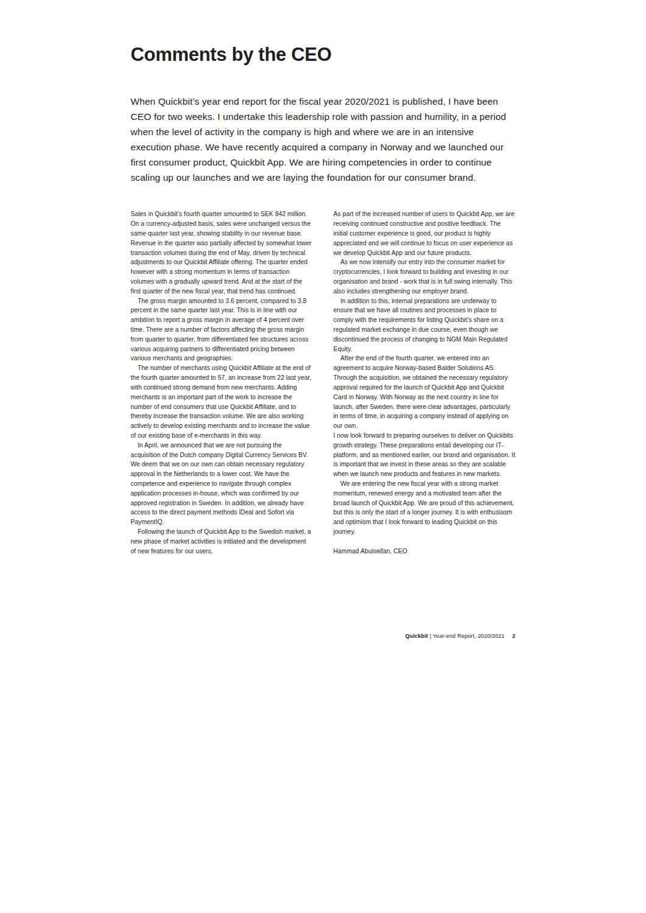Comments by the CEO
When Quickbit’s year end report for the fiscal year 2020/2021 is published, I have been CEO for two weeks. I undertake this leadership role with passion and humility, in a period when the level of activity in the company is high and where we are in an intensive execution phase. We have recently acquired a company in Norway and we launched our first consumer product, Quickbit App. We are hiring competencies in order to continue scaling up our launches and we are laying the foundation for our consumer brand.
Sales in Quickbit’s fourth quarter amounted to SEK 842 million. On a currency-adjusted basis, sales were unchanged versus the same quarter last year, showing stability in our revenue base. Revenue in the quarter was partially affected by somewhat lower transaction volumes during the end of May, driven by technical adjustments to our Quickbit Affiliate offering. The quarter ended however with a strong momentum in terms of transaction volumes with a gradually upward trend. And at the start of the first quarter of the new fiscal year, that trend has continued.
The gross margin amounted to 3.6 percent, compared to 3.8 percent in the same quarter last year. This is in line with our ambition to report a gross margin in average of 4 percent over time. There are a number of factors affecting the gross margin from quarter to quarter, from differentiated fee structures across various acquiring partners to differentiated pricing between various merchants and geographies.
The number of merchants using Quickbit Affiliate at the end of the fourth quarter amounted to 57, an increase from 22 last year, with continued strong demand from new merchants. Adding merchants is an important part of the work to increase the number of end consumers that use Quickbit Affiliate, and to thereby increase the transaction volume. We are also working actively to develop existing merchants and to increase the value of our existing base of e-merchants in this way.
In April, we announced that we are not pursuing the acquisition of the Dutch company Digital Currency Services BV. We deem that we on our own can obtain necessary regulatory approval in the Netherlands to a lower cost. We have the competence and experience to navigate through complex application processes in-house, which was confirmed by our approved registration in Sweden. In addition, we already have access to the direct payment methods iDeal and Sofort via PaymentIQ.
Following the launch of Quickbit App to the Swedish market, a new phase of market activities is initiated and the development of new features for our users.
As part of the increased number of users to Quickbit App, we are receiving continued constructive and positive feedback. The initial customer experience is good, our product is highly appreciated and we will continue to focus on user experience as we develop Quickbit App and our future products.
As we now intensify our entry into the consumer market for cryptocurrencies, I look forward to building and investing in our organisation and brand - work that is in full swing internally. This also includes strengthening our employer brand.
In addition to this, internal preparations are underway to ensure that we have all routines and processes in place to comply with the requirements for listing Quickbit’s share on a regulated market exchange in due course, even though we discontinued the process of changing to NGM Main Regulated Equity.
After the end of the fourth quarter, we entered into an agreement to acquire Norway-based Balder Solutions AS. Through the acquisition, we obtained the necessary regulatory approval required for the launch of Quickbit App and Quickbit Card in Norway. With Norway as the next country in line for launch, after Sweden, there were clear advantages, particularly in terms of time, in acquiring a company instead of applying on our own.
I now look forward to preparing ourselves to deliver on Quickbits growth strategy. These preparations entail developing our IT-platform, and as mentioned earlier, our brand and organisation. It is important that we invest in these areas so they are scalable when we launch new products and features in new markets.
We are entering the new fiscal year with a strong market momentum, renewed energy and a motivated team after the broad launch of Quickbit App. We are proud of this achievement, but this is only the start of a longer journey. It is with enthusiasm and optimism that I look forward to leading Quickbit on this journey.
Hammad Abuiseifan, CEO
Quickbit | Year-end Report, 2020/2021 2